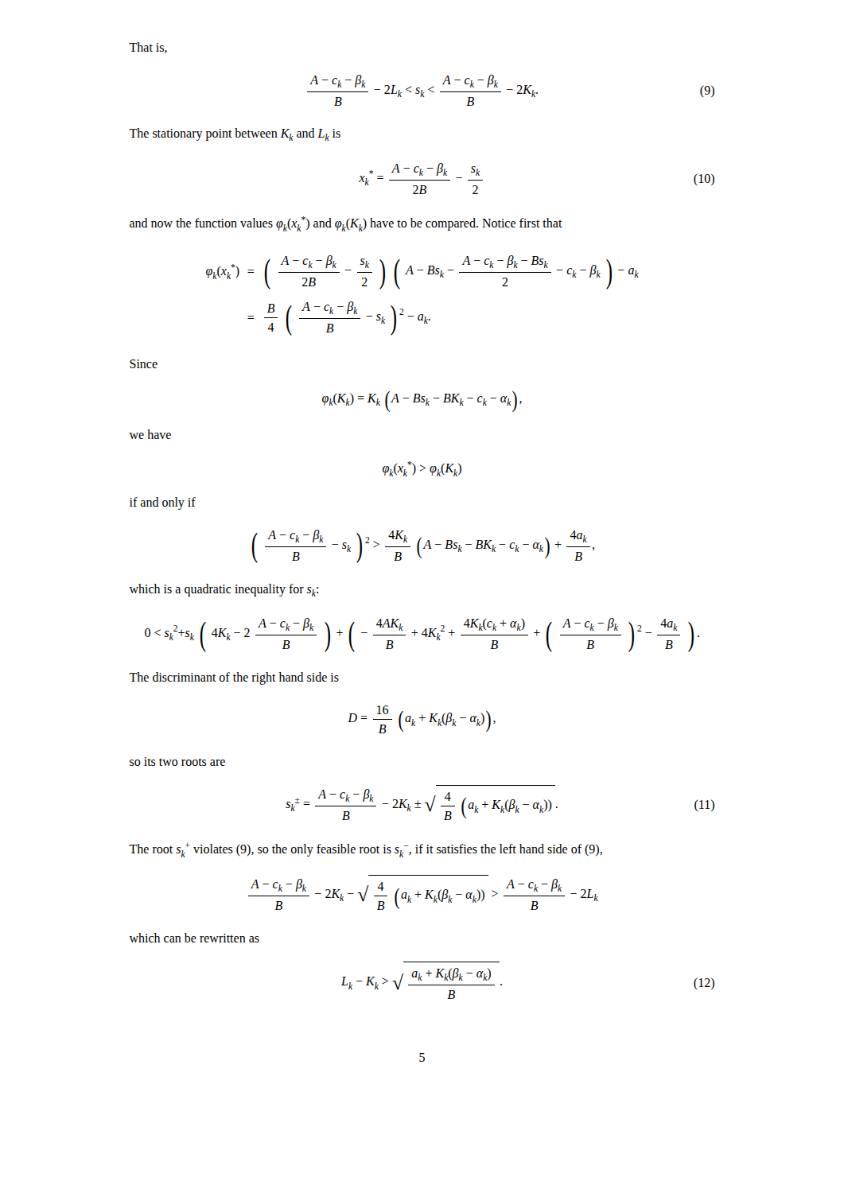That is,
A − ck − βk B − 2Lk < sk < A − ck − βk B − 2Kk.
(9)
The stationary point between Kk and Lk is
xk* = A − ck − βk 2B − sk 2
(10)
and now the function values φk(xk*) and φk(Kk) have to be compared. Notice first that
φk(xk*)
=
( A − ck − βk 2B − sk 2 ) ( A − Bsk − A − ck − βk − Bsk 2 − ck − βk ) − ak
=
B 4 ( A − ck − βk B − sk )2 − ak.
Since
φk(Kk) = Kk (A − Bsk − BKk − ck − αk),
we have
φk(xk*) > φk(Kk)
if and only if
( A − ck − βk B − sk )2 > 4Kk B (A − Bsk − BKk − ck − αk) + 4ak B,
which is a quadratic inequality for sk:
0 < sk2+sk ( 4Kk − 2 A − ck − βk B ) + ( − 4AKk B + 4Kk2 + 4Kk(ck + αk) B + ( A − ck − βk B )2 − 4ak B ).
The discriminant of the right hand side is
D = 16 B (ak + Kk(βk − αk)),
so its two roots are
sk± = A − ck − βk B − 2Kk ± √4 B (ak + Kk(βk − αk)).
(11)
The root sk+ violates (9), so the only feasible root is sk−, if it satisfies the left hand side of (9),
A − ck − βk B − 2Kk − √4 B (ak + Kk(βk − αk)) > A − ck − βk B − 2Lk
which can be rewritten as
Lk − Kk > √ak + Kk(βk − αk) B.
(12)
5